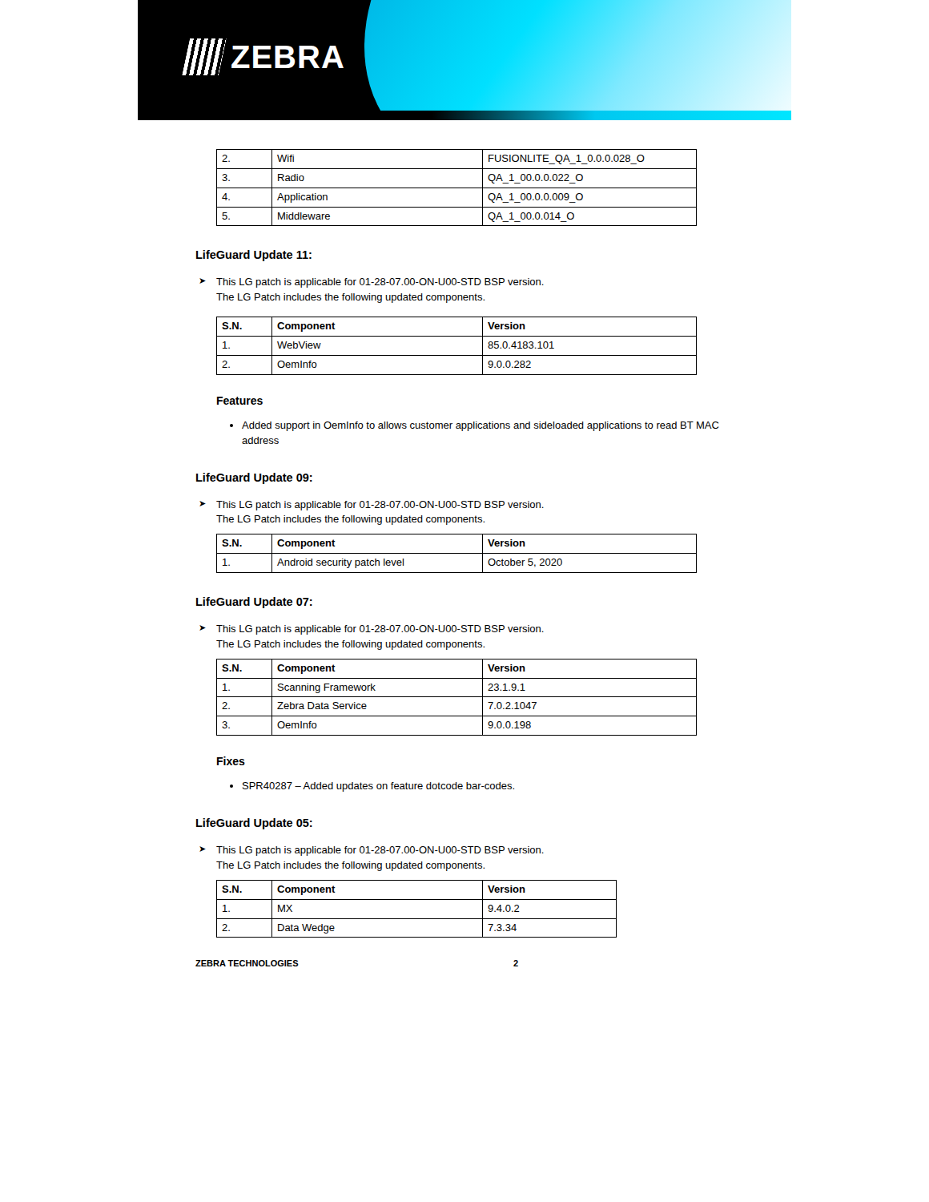ZEBRA
| 2. | Wifi | FUSIONLITE_QA_1_0.0.0.028_O |
| 3. | Radio | QA_1_00.0.0.022_O |
| 4. | Application | QA_1_00.0.0.009_O |
| 5. | Middleware | QA_1_00.0.014_O |
LifeGuard Update 11:
This LG patch is applicable for 01-28-07.00-ON-U00-STD BSP version.
The LG Patch includes the following updated components.
| S.N. | Component | Version |
| --- | --- | --- |
| 1. | WebView | 85.0.4183.101 |
| 2. | OemInfo | 9.0.0.282 |
Features
Added support in OemInfo to allows customer applications and sideloaded applications to read BT MAC address
LifeGuard Update 09:
This LG patch is applicable for 01-28-07.00-ON-U00-STD BSP version.
The LG Patch includes the following updated components.
| S.N. | Component | Version |
| --- | --- | --- |
| 1. | Android security patch level | October 5, 2020 |
LifeGuard Update 07:
This LG patch is applicable for 01-28-07.00-ON-U00-STD BSP version.
The LG Patch includes the following updated components.
| S.N. | Component | Version |
| --- | --- | --- |
| 1. | Scanning Framework | 23.1.9.1 |
| 2. | Zebra Data Service | 7.0.2.1047 |
| 3. | OemInfo | 9.0.0.198 |
Fixes
SPR40287 – Added updates on feature dotcode bar-codes.
LifeGuard Update 05:
This LG patch is applicable for 01-28-07.00-ON-U00-STD BSP version.
The LG Patch includes the following updated components.
| S.N. | Component | Version |
| --- | --- | --- |
| 1. | MX | 9.4.0.2 |
| 2. | Data Wedge | 7.3.34 |
ZEBRA TECHNOLOGIES 2